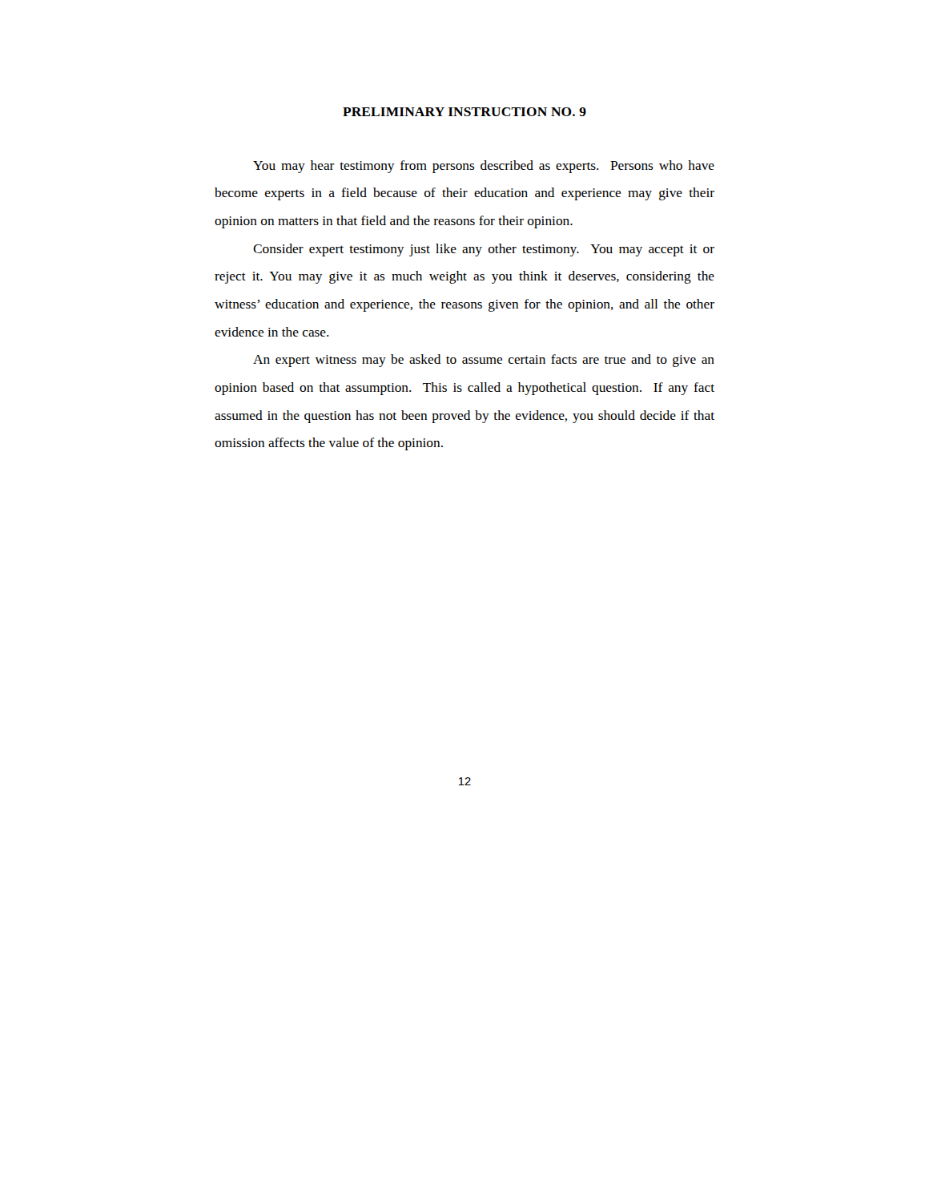PRELIMINARY INSTRUCTION NO. 9
You may hear testimony from persons described as experts. Persons who have become experts in a field because of their education and experience may give their opinion on matters in that field and the reasons for their opinion.
Consider expert testimony just like any other testimony. You may accept it or reject it. You may give it as much weight as you think it deserves, considering the witness’ education and experience, the reasons given for the opinion, and all the other evidence in the case.
An expert witness may be asked to assume certain facts are true and to give an opinion based on that assumption. This is called a hypothetical question. If any fact assumed in the question has not been proved by the evidence, you should decide if that omission affects the value of the opinion.
12